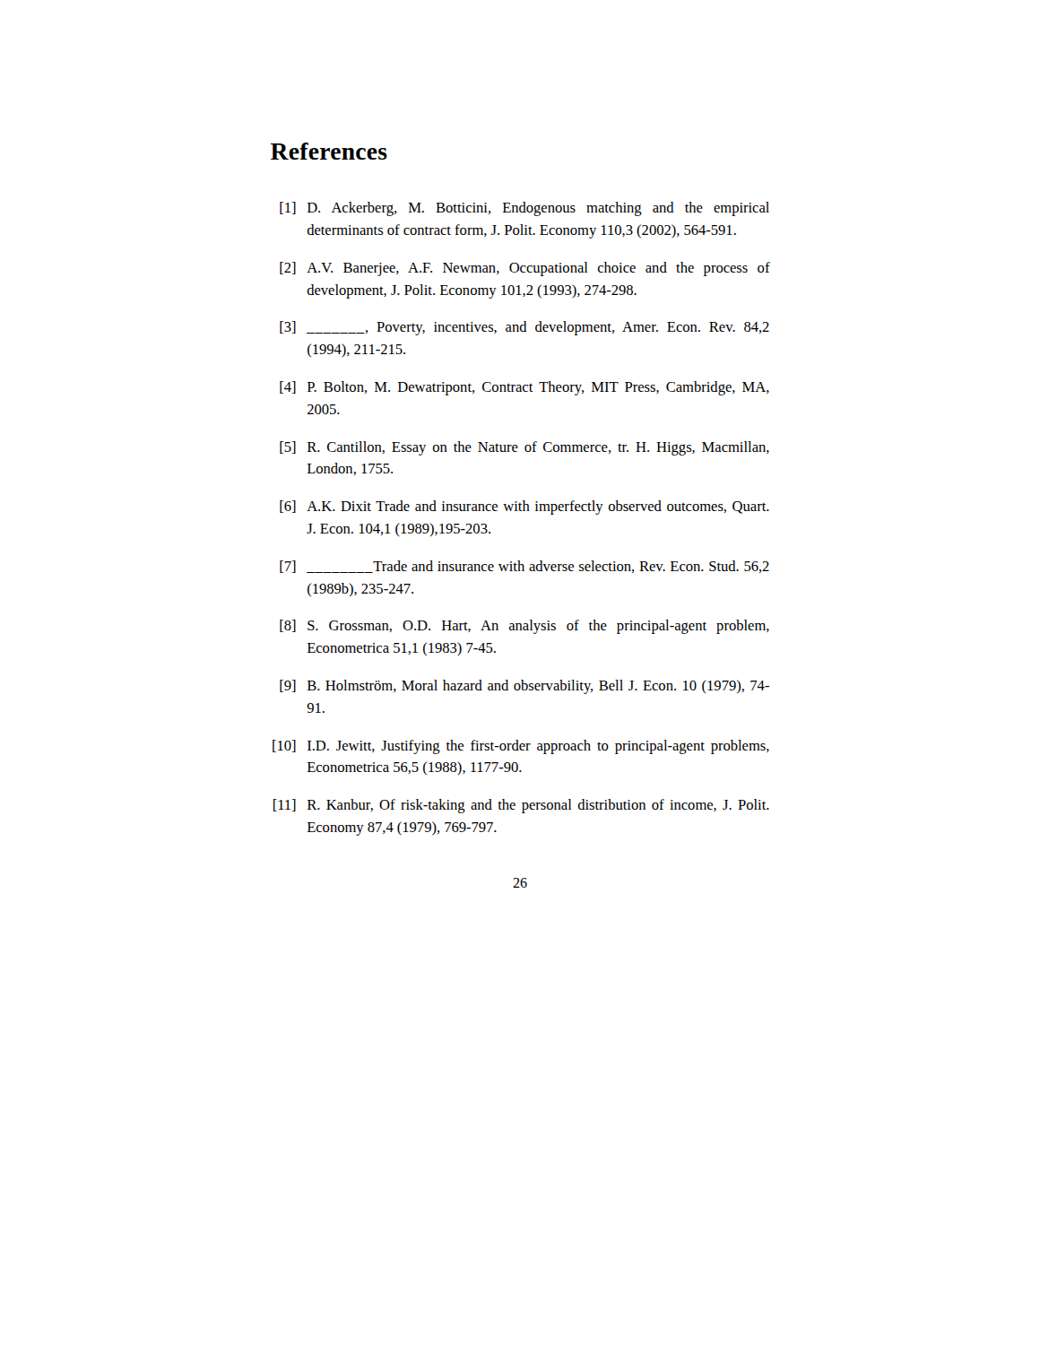References
[1] D. Ackerberg, M. Botticini, Endogenous matching and the empirical determinants of contract form, J. Polit. Economy 110,3 (2002), 564-591.
[2] A.V. Banerjee, A.F. Newman, Occupational choice and the process of development, J. Polit. Economy 101,2 (1993), 274-298.
[3]_______, Poverty, incentives, and development, Amer. Econ. Rev. 84,2 (1994), 211-215.
[4] P. Bolton, M. Dewatripont, Contract Theory, MIT Press, Cambridge, MA, 2005.
[5] R. Cantillon, Essay on the Nature of Commerce, tr. H. Higgs, Macmillan, London, 1755.
[6] A.K. Dixit Trade and insurance with imperfectly observed outcomes, Quart. J. Econ. 104,1 (1989),195-203.
[7]________Trade and insurance with adverse selection, Rev. Econ. Stud. 56,2 (1989b), 235-247.
[8] S. Grossman, O.D. Hart, An analysis of the principal-agent problem, Econometrica 51,1 (1983) 7-45.
[9] B. Holmström, Moral hazard and observability, Bell J. Econ. 10 (1979), 74-91.
[10] I.D. Jewitt, Justifying the first-order approach to principal-agent problems, Econometrica 56,5 (1988), 1177-90.
[11] R. Kanbur, Of risk-taking and the personal distribution of income, J. Polit. Economy 87,4 (1979), 769-797.
26